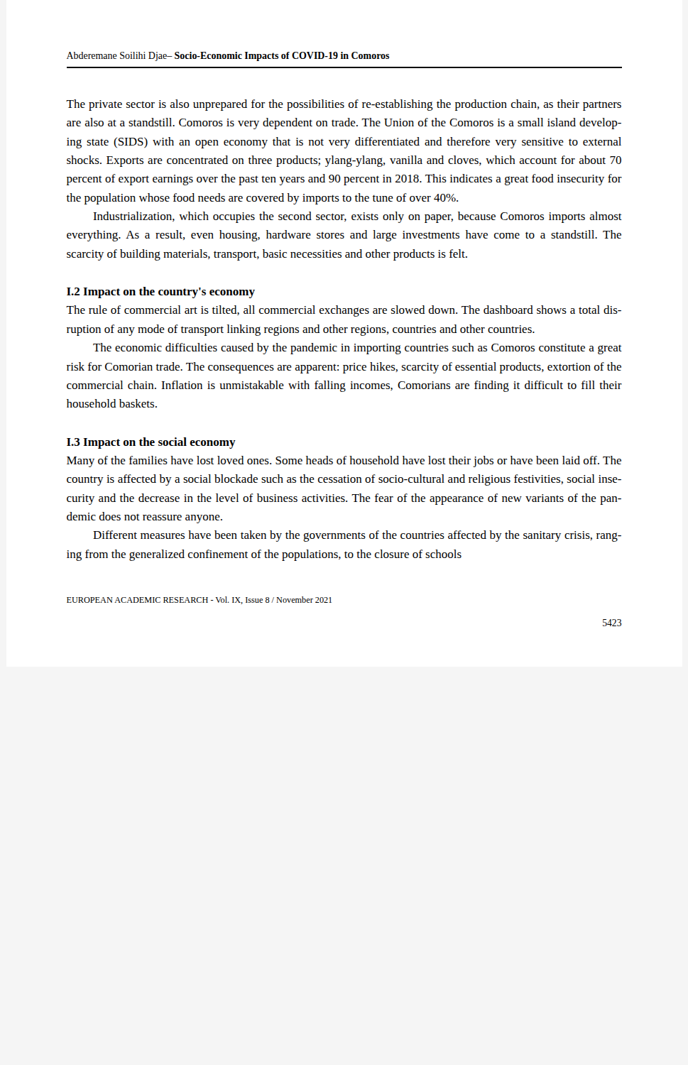Abderemane Soilihi Djae– Socio-Economic Impacts of COVID-19 in Comoros
The private sector is also unprepared for the possibilities of re-establishing the production chain, as their partners are also at a standstill. Comoros is very dependent on trade. The Union of the Comoros is a small island developing state (SIDS) with an open economy that is not very differentiated and therefore very sensitive to external shocks. Exports are concentrated on three products; ylang-ylang, vanilla and cloves, which account for about 70 percent of export earnings over the past ten years and 90 percent in 2018. This indicates a great food insecurity for the population whose food needs are covered by imports to the tune of over 40%.
Industrialization, which occupies the second sector, exists only on paper, because Comoros imports almost everything. As a result, even housing, hardware stores and large investments have come to a standstill. The scarcity of building materials, transport, basic necessities and other products is felt.
I.2 Impact on the country's economy
The rule of commercial art is tilted, all commercial exchanges are slowed down. The dashboard shows a total disruption of any mode of transport linking regions and other regions, countries and other countries.
The economic difficulties caused by the pandemic in importing countries such as Comoros constitute a great risk for Comorian trade. The consequences are apparent: price hikes, scarcity of essential products, extortion of the commercial chain. Inflation is unmistakable with falling incomes, Comorians are finding it difficult to fill their household baskets.
I.3 Impact on the social economy
Many of the families have lost loved ones. Some heads of household have lost their jobs or have been laid off. The country is affected by a social blockade such as the cessation of socio-cultural and religious festivities, social insecurity and the decrease in the level of business activities. The fear of the appearance of new variants of the pandemic does not reassure anyone.
Different measures have been taken by the governments of the countries affected by the sanitary crisis, ranging from the generalized confinement of the populations, to the closure of schools
EUROPEAN ACADEMIC RESEARCH - Vol. IX, Issue 8 / November 2021 5423